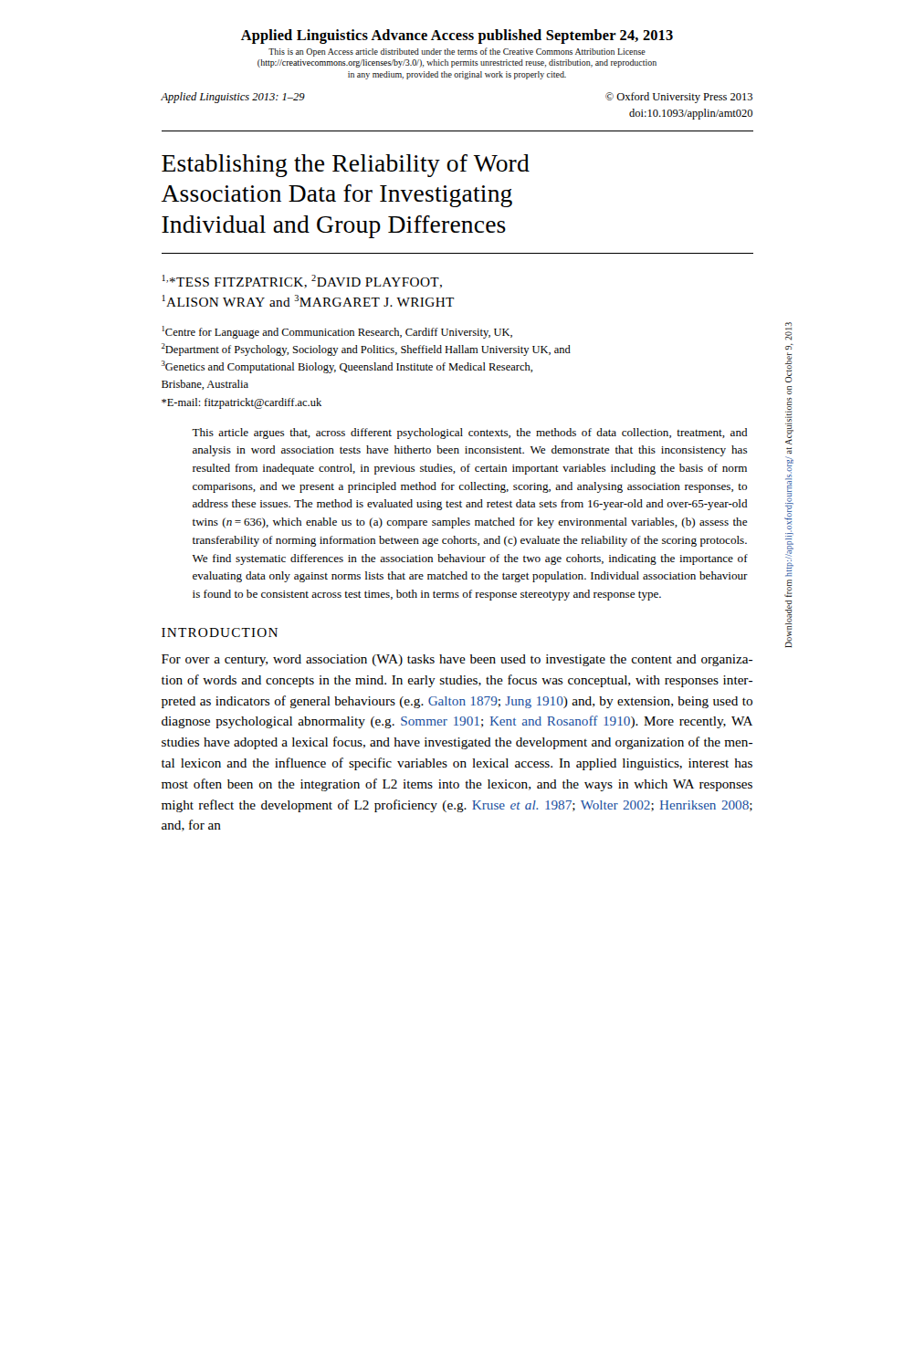Downloaded from http://applij.oxfordjournals.org/ at Acquisitions on October 9, 2013
Applied Linguistics Advance Access published September 24, 2013
This is an Open Access article distributed under the terms of the Creative Commons Attribution License
(http://creativecommons.org/licenses/by/3.0/), which permits unrestricted reuse, distribution, and reproduction
in any medium, provided the original work is properly cited.
Applied Linguistics 2013: 1–29
© Oxford University Press 2013
doi:10.1093/applin/amt020
Establishing the Reliability of Word
Association Data for Investigating
Individual and Group Differences
1,*TESS FITZPATRICK, 2DAVID PLAYFOOT,
1ALISON WRAY and 3MARGARET J. WRIGHT
1Centre for Language and Communication Research, Cardiff University, UK,
2Department of Psychology, Sociology and Politics, Sheffield Hallam University UK, and
3Genetics and Computational Biology, Queensland Institute of Medical Research,
Brisbane, Australia
*E-mail: fitzpatrickt@cardiff.ac.uk
This article argues that, across different psychological contexts, the methods of data collection, treatment, and analysis in word association tests have hitherto been inconsistent. We demonstrate that this inconsistency has resulted from inadequate control, in previous studies, of certain important variables including the basis of norm comparisons, and we present a principled method for collecting, scoring, and analysing association responses, to address these issues. The method is evaluated using test and retest data sets from 16-year-old and over-65-year-old twins (n = 636), which enable us to (a) compare samples matched for key environmental variables, (b) assess the transferability of norming information between age cohorts, and (c) evaluate the reliability of the scoring protocols. We find systematic differences in the association behaviour of the two age cohorts, indicating the importance of evaluating data only against norms lists that are matched to the target population. Individual association behaviour is found to be consistent across test times, both in terms of response stereotypy and response type.
INTRODUCTION
For over a century, word association (WA) tasks have been used to investigate the content and organization of words and concepts in the mind. In early studies, the focus was conceptual, with responses interpreted as indicators of general behaviours (e.g. Galton 1879; Jung 1910) and, by extension, being used to diagnose psychological abnormality (e.g. Sommer 1901; Kent and Rosanoff 1910). More recently, WA studies have adopted a lexical focus, and have investigated the development and organization of the mental lexicon and the influence of specific variables on lexical access. In applied linguistics, interest has most often been on the integration of L2 items into the lexicon, and the ways in which WA responses might reflect the development of L2 proficiency (e.g. Kruse et al. 1987; Wolter 2002; Henriksen 2008; and, for an